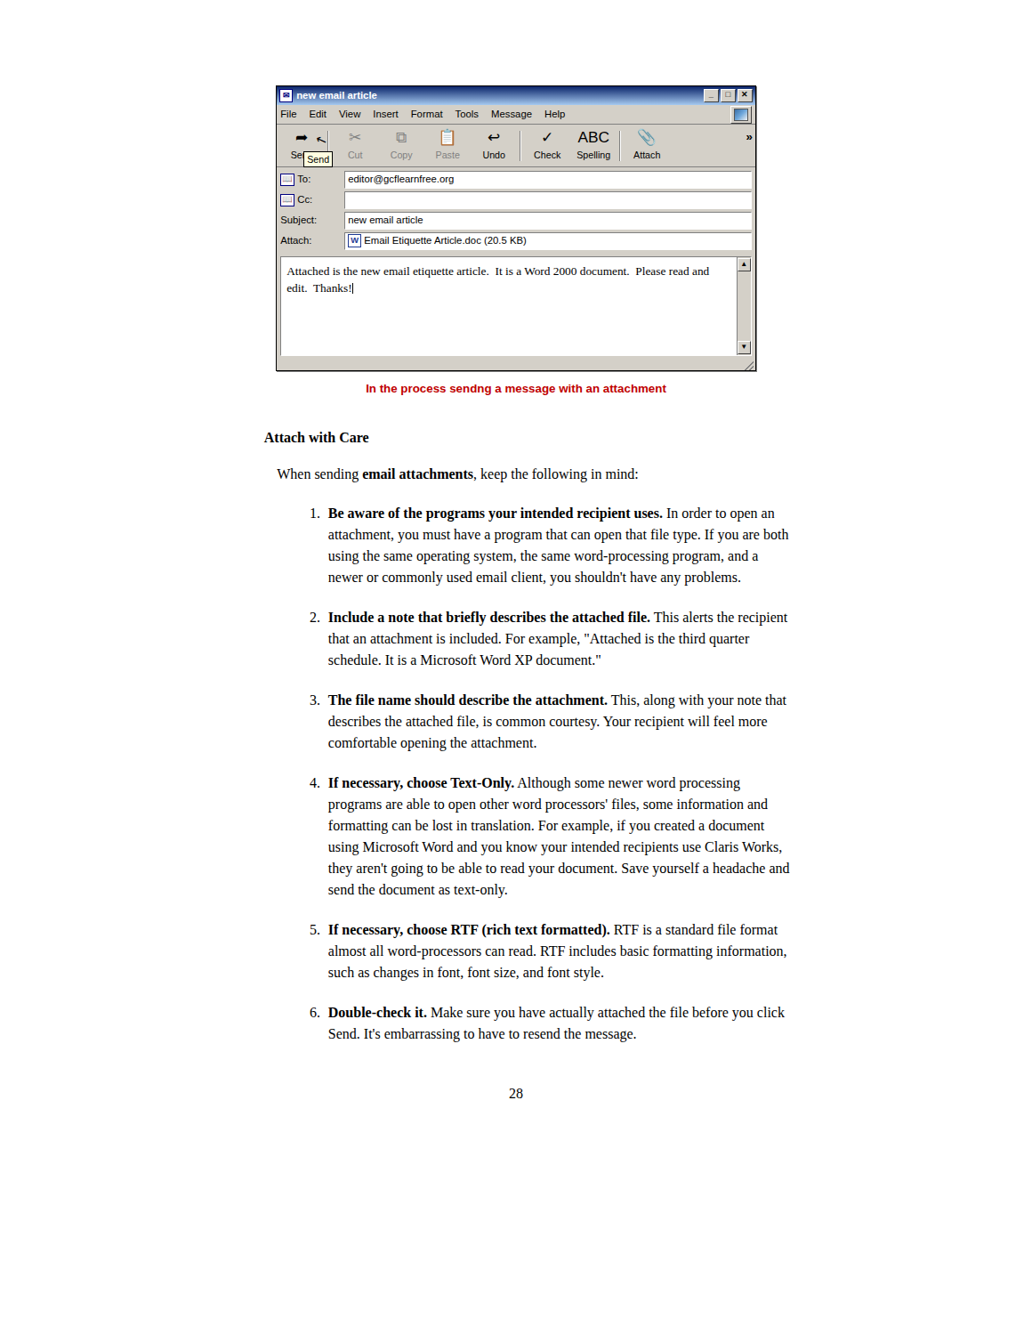✉ new email article
_□✕
File Edit View Insert Format Tools Message Help
➦
Send
✂
Cut
⧉
Copy
📋
Paste
↩
Undo
✓
Check
ABC
Spelling
📎
Attach
»
↖
Send
📖 To:
editor@gcflearnfree.org
📖 Cc:
Subject:
new email article
Attach:
WEmail Etiquette Article.doc (20.5 KB)
Attached is the new email etiquette article. It is a Word 2000 document. Please read and edit. Thanks!
▲
▼
In the process sendng a message with an attachment
Attach with Care
When sending email attachments, keep the following in mind:
Be aware of the programs your intended recipient uses. In order to open an attachment, you must have a program that can open that file type. If you are both using the same operating system, the same word-processing program, and a newer or commonly used email client, you shouldn't have any problems.
Include a note that briefly describes the attached file. This alerts the recipient that an attachment is included. For example, "Attached is the third quarter schedule. It is a Microsoft Word XP document."
The file name should describe the attachment. This, along with your note that describes the attached file, is common courtesy. Your recipient will feel more comfortable opening the attachment.
If necessary, choose Text-Only. Although some newer word processing programs are able to open other word processors' files, some information and formatting can be lost in translation. For example, if you created a document using Microsoft Word and you know your intended recipients use Claris Works, they aren't going to be able to read your document. Save yourself a headache and send the document as text-only.
If necessary, choose RTF (rich text formatted). RTF is a standard file format almost all word-processors can read. RTF includes basic formatting information, such as changes in font, font size, and font style.
Double-check it. Make sure you have actually attached the file before you click Send. It's embarrassing to have to resend the message.
28